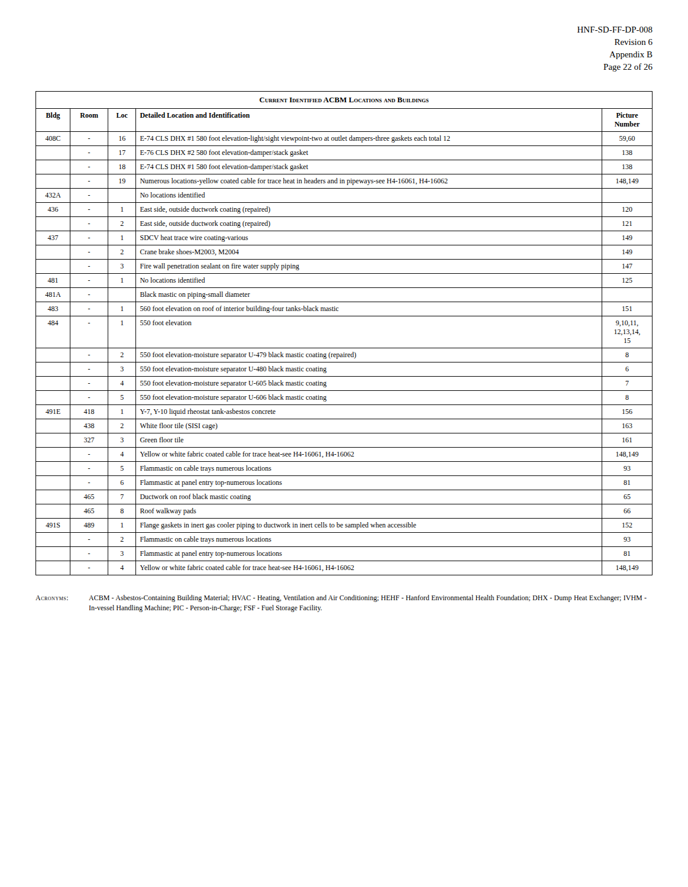HNF-SD-FF-DP-008
Revision 6
Appendix B
Page 22 of 26
Current Identified ACBM Locations and Buildings
| Bldg | Room | Loc | Detailed Location and Identification | Picture Number |
| --- | --- | --- | --- | --- |
| 408C | - | 16 | E-74 CLS DHX #1 580 foot elevation-light/sight viewpoint-two at outlet dampers-three gaskets each total 12 | 59,60 |
| | - | 17 | E-76 CLS DHX #2 580 foot elevation-damper/stack gasket | 138 |
| | - | 18 | E-74 CLS DHX #1 580 foot elevation-damper/stack gasket | 138 |
| | - | 19 | Numerous locations-yellow coated cable for trace heat in headers and in pipeways-see H4-16061, H4-16062 | 148,149 |
| 432A | - | | No locations identified | |
| 436 | - | 1 | East side, outside ductwork coating (repaired) | 120 |
| | - | 2 | East side, outside ductwork coating (repaired) | 121 |
| 437 | - | 1 | SDCV heat trace wire coating-various | 149 |
| | - | 2 | Crane brake shoes-M2003, M2004 | 149 |
| | - | 3 | Fire wall penetration sealant on fire water supply piping | 147 |
| 481 | - | 1 | No locations identified | 125 |
| 481A | - | | Black mastic on piping-small diameter | |
| 483 | - | 1 | 560 foot elevation on roof of interior building-four tanks-black mastic | 151 |
| 484 | - | 1 | 550 foot elevation | 9,10,11, 12,13,14, 15 |
| | - | 2 | 550 foot elevation-moisture separator U-479 black mastic coating (repaired) | 8 |
| | - | 3 | 550 foot elevation-moisture separator U-480 black mastic coating | 6 |
| | - | 4 | 550 foot elevation-moisture separator U-605 black mastic coating | 7 |
| | - | 5 | 550 foot elevation-moisture separator U-606 black mastic coating | 8 |
| 491E | 418 | 1 | Y-7, Y-10 liquid rheostat tank-asbestos concrete | 156 |
| | 438 | 2 | White floor tile (SISI cage) | 163 |
| | 327 | 3 | Green floor tile | 161 |
| | - | 4 | Yellow or white fabric coated cable for trace heat-see H4-16061, H4-16062 | 148,149 |
| | - | 5 | Flammastic on cable trays numerous locations | 93 |
| | - | 6 | Flammastic at panel entry top-numerous locations | 81 |
| | 465 | 7 | Ductwork on roof black mastic coating | 65 |
| | 465 | 8 | Roof walkway pads | 66 |
| 491S | 489 | 1 | Flange gaskets in inert gas cooler piping to ductwork in inert cells to be sampled when accessible | 152 |
| | - | 2 | Flammastic on cable trays numerous locations | 93 |
| | - | 3 | Flammastic at panel entry top-numerous locations | 81 |
| | - | 4 | Yellow or white fabric coated cable for trace heat-see H4-16061, H4-16062 | 148,149 |
Acronyms: ACBM - Asbestos-Containing Building Material; HVAC - Heating, Ventilation and Air Conditioning; HEHF - Hanford Environmental Health Foundation; DHX - Dump Heat Exchanger; IVHM - In-vessel Handling Machine; PIC - Person-in-Charge; FSF - Fuel Storage Facility.